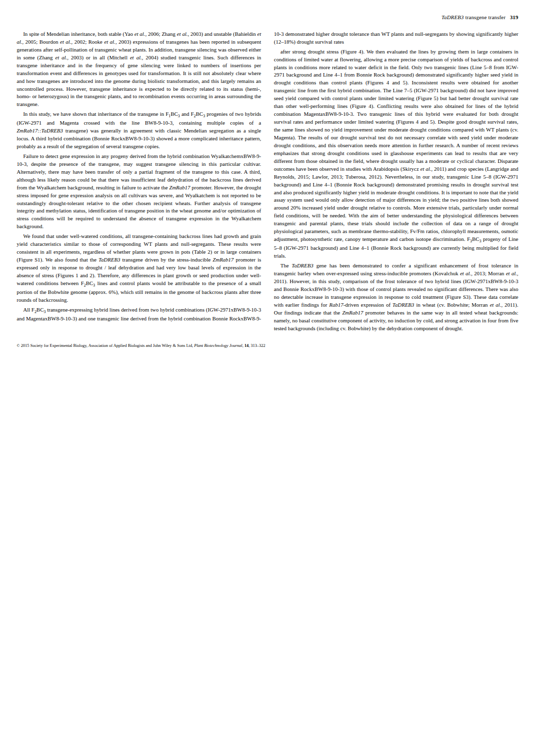TaDREB3 transgene transfer 319
In spite of Mendelian inheritance, both stable (Yao et al., 2006; Zhang et al., 2003) and unstable (Bahieldin et al., 2005; Bourdon et al., 2002; Rooke et al., 2003) expressions of transgenes has been reported in subsequent generations after self-pollination of transgenic wheat plants. In addition, transgene silencing was observed either in some (Zhang et al., 2003) or in all (Mitchell et al., 2004) studied transgenic lines. Such differences in transgene inheritance and in the frequency of gene silencing were linked to numbers of insertions per transformation event and differences in genotypes used for transformation. It is still not absolutely clear where and how transgenes are introduced into the genome during biolistic transformation, and this largely remains an uncontrolled process. However, transgene inheritance is expected to be directly related to its status (hemi-, homo- or heterozygous) in the transgenic plants, and to recombination events occurring in areas surrounding the transgene.
In this study, we have shown that inheritance of the transgene in F1BC3 and F2BC3 progenies of two hybrids (IGW-2971 and Magenta crossed with the line BW8-9-10-3, containing multiple copies of a ZmRab17::TaDREB3 transgene) was generally in agreement with classic Mendelian segregation as a single locus. A third hybrid combination (Bonnie RockxBW8-9-10-3) showed a more complicated inheritance pattern, probably as a result of the segregation of several transgene copies.
Failure to detect gene expression in any progeny derived from the hybrid combination WyalkatchemxBW8-9-10-3, despite the presence of the transgene, may suggest transgene silencing in this particular cultivar. Alternatively, there may have been transfer of only a partial fragment of the transgene to this case. A third, although less likely reason could be that there was insufficient leaf dehydration of the backcross lines derived from the Wyalkatchem background, resulting in failure to activate the ZmRab17 promoter. However, the drought stress imposed for gene expression analysis on all cultivars was severe, and Wyalkatchem is not reported to be outstandingly drought-tolerant relative to the other chosen recipient wheats. Further analysis of transgene integrity and methylation status, identification of transgene position in the wheat genome and/or optimization of stress conditions will be required to understand the absence of transgene expression in the Wyalkatchem background.
We found that under well-watered conditions, all transgene-containing backcross lines had growth and grain yield characteristics similar to those of corresponding WT plants and null-segregants. These results were consistent in all experiments, regardless of whether plants were grown in pots (Table 2) or in large containers (Figure S1). We also found that the TaDREB3 transgene driven by the stress-inducible ZmRab17 promoter is expressed only in response to drought / leaf dehydration and had very low basal levels of expression in the absence of stress (Figures 1 and 2). Therefore, any differences in plant growth or seed production under well-watered conditions between F2BC3 lines and control plants would be attributable to the presence of a small portion of the Bobwhite genome (approx. 6%), which still remains in the genome of backcross plants after three rounds of backcrossing.
All F2BC3 transgene-expressing hybrid lines derived from two hybrid combinations (IGW-2971xBW8-9-10-3 and MagentaxBW8-9-10-3) and one transgenic line derived from the hybrid combination Bonnie RockxBW8-9-10-3 demonstrated higher drought tolerance than WT plants and null-segregants by showing significantly higher (12–18%) drought survival rates
after strong drought stress (Figure 4). We then evaluated the lines by growing them in large containers in conditions of limited water at flowering, allowing a more precise comparison of yields of backcross and control plants in conditions more related to water deficit in the field. Only two transgenic lines (Line 5–8 from IGW-2971 background and Line 4–1 from Bonnie Rock background) demonstrated significantly higher seed yield in drought conditions than control plants (Figures 4 and 5). Inconsistent results were obtained for another transgenic line from the first hybrid combination. The Line 7–5 (IGW-2971 background) did not have improved seed yield compared with control plants under limited watering (Figure 5) but had better drought survival rate than other well-performing lines (Figure 4). Conflicting results were also obtained for lines of the hybrid combination MagentaxBW8-9-10-3. Two transgenic lines of this hybrid were evaluated for both drought survival rates and performance under limited watering (Figures 4 and 5). Despite good drought survival rates, the same lines showed no yield improvement under moderate drought conditions compared with WT plants (cv. Magenta). The results of our drought survival test do not necessary correlate with seed yield under moderate drought conditions, and this observation needs more attention in further research. A number of recent reviews emphasizes that strong drought conditions used in glasshouse experiments can lead to results that are very different from those obtained in the field, where drought usually has a moderate or cyclical character. Disparate outcomes have been observed in studies with Arabidopsis (Skirycz et al., 2011) and crop species (Langridge and Reynolds, 2015; Lawlor, 2013; Tuberosa, 2012). Nevertheless, in our study, transgenic Line 5–8 (IGW-2971 background) and Line 4–1 (Bonnie Rock background) demonstrated promising results in drought survival test and also produced significantly higher yield in moderate drought conditions. It is important to note that the yield assay system used would only allow detection of major differences in yield; the two positive lines both showed around 20% increased yield under drought relative to controls. More extensive trials, particularly under normal field conditions, will be needed. With the aim of better understanding the physiological differences between transgenic and parental plants, these trials should include the collection of data on a range of drought physiological parameters, such as membrane thermo-stability, Fv/Fm ratios, chlorophyll measurements, osmotic adjustment, photosynthetic rate, canopy temperature and carbon isotope discrimination. F3BC3 progeny of Line 5–8 (IGW-2971 background) and Line 4–1 (Bonnie Rock background) are currently being multiplied for field trials.
The TaDREB3 gene has been demonstrated to confer a significant enhancement of frost tolerance in transgenic barley when over-expressed using stress-inducible promoters (Kovalchuk et al., 2013; Morran et al., 2011). However, in this study, comparison of the frost tolerance of two hybrid lines (IGW-2971xBW8-9-10-3 and Bonnie RockxBW8-9-10-3) with those of control plants revealed no significant differences. There was also no detectable increase in transgene expression in response to cold treatment (Figure S3). These data correlate with earlier findings for Rab17-driven expression of TaDREB3 in wheat (cv. Bobwhite; Morran et al., 2011). Our findings indicate that the ZmRab17 promoter behaves in the same way in all tested wheat backgrounds: namely, no basal constitutive component of activity, no induction by cold, and strong activation in four from five tested backgrounds (including cv. Bobwhite) by the dehydration component of drought.
© 2015 Society for Experimental Biology, Association of Applied Biologists and John Wiley & Sons Ltd, Plant Biotechnology Journal, 14, 313–322